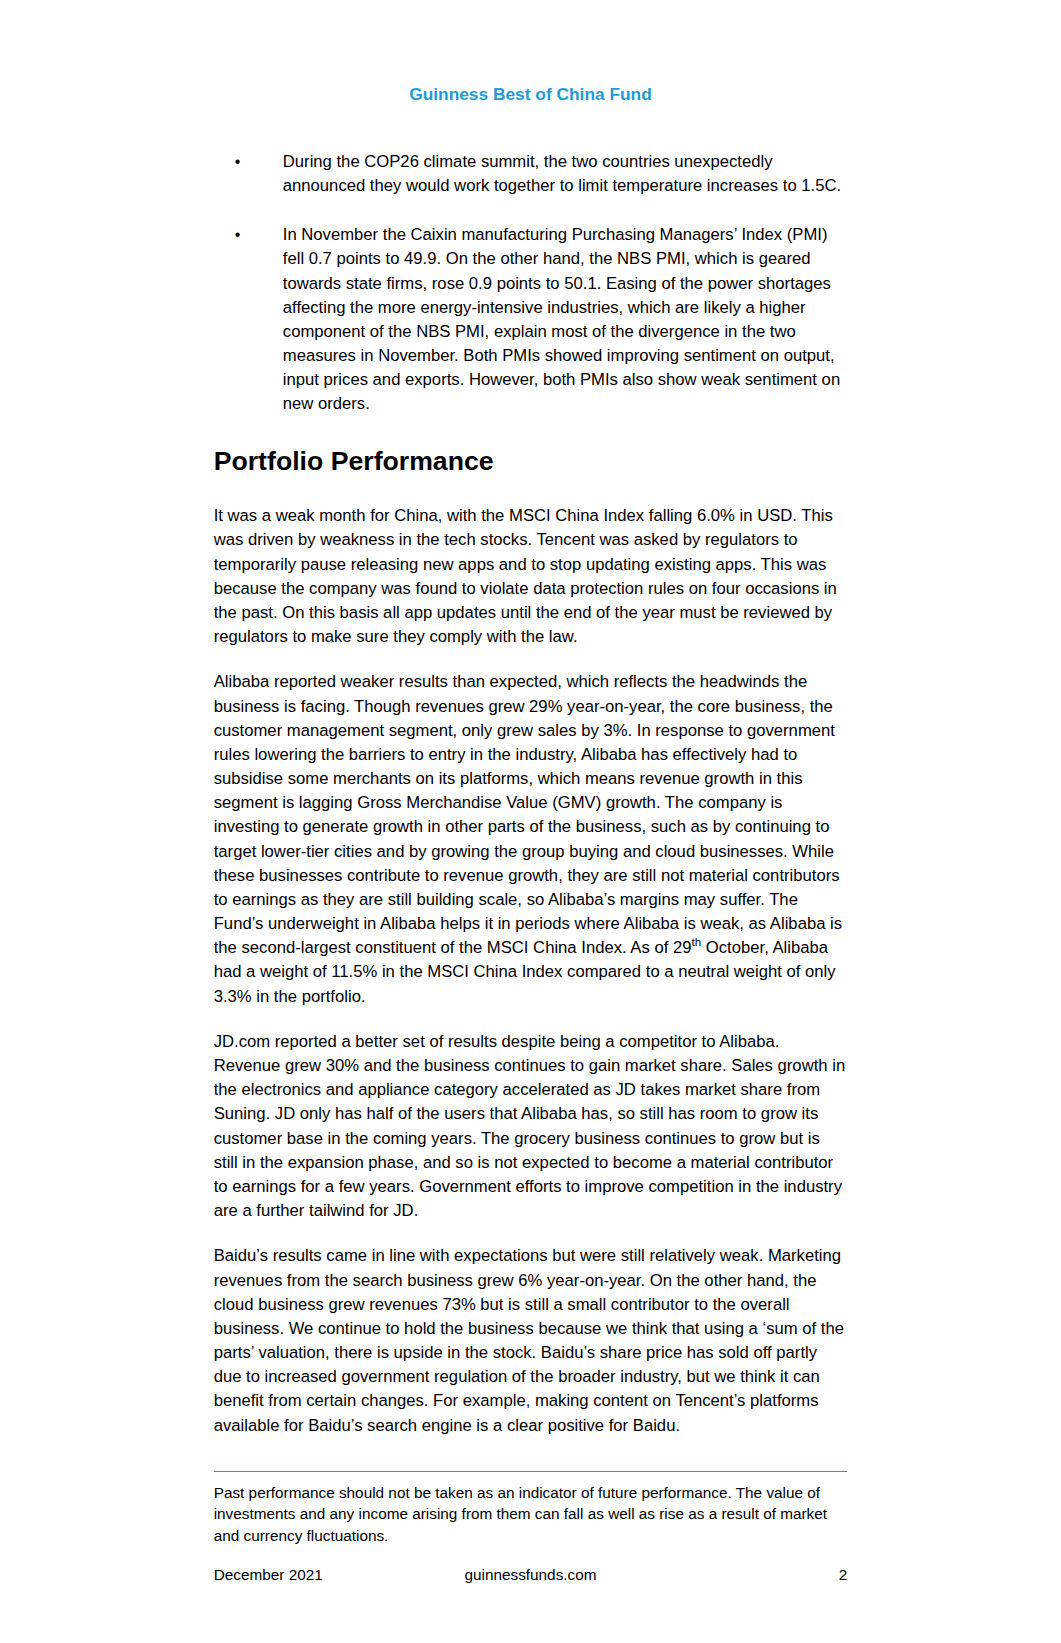Guinness Best of China Fund
During the COP26 climate summit, the two countries unexpectedly announced they would work together to limit temperature increases to 1.5C.
In November the Caixin manufacturing Purchasing Managers’ Index (PMI) fell 0.7 points to 49.9. On the other hand, the NBS PMI, which is geared towards state firms, rose 0.9 points to 50.1. Easing of the power shortages affecting the more energy-intensive industries, which are likely a higher component of the NBS PMI, explain most of the divergence in the two measures in November. Both PMIs showed improving sentiment on output, input prices and exports. However, both PMIs also show weak sentiment on new orders.
Portfolio Performance
It was a weak month for China, with the MSCI China Index falling 6.0% in USD. This was driven by weakness in the tech stocks. Tencent was asked by regulators to temporarily pause releasing new apps and to stop updating existing apps. This was because the company was found to violate data protection rules on four occasions in the past. On this basis all app updates until the end of the year must be reviewed by regulators to make sure they comply with the law.
Alibaba reported weaker results than expected, which reflects the headwinds the business is facing. Though revenues grew 29% year-on-year, the core business, the customer management segment, only grew sales by 3%. In response to government rules lowering the barriers to entry in the industry, Alibaba has effectively had to subsidise some merchants on its platforms, which means revenue growth in this segment is lagging Gross Merchandise Value (GMV) growth. The company is investing to generate growth in other parts of the business, such as by continuing to target lower-tier cities and by growing the group buying and cloud businesses. While these businesses contribute to revenue growth, they are still not material contributors to earnings as they are still building scale, so Alibaba’s margins may suffer. The Fund’s underweight in Alibaba helps it in periods where Alibaba is weak, as Alibaba is the second-largest constituent of the MSCI China Index. As of 29th October, Alibaba had a weight of 11.5% in the MSCI China Index compared to a neutral weight of only 3.3% in the portfolio.
JD.com reported a better set of results despite being a competitor to Alibaba. Revenue grew 30% and the business continues to gain market share. Sales growth in the electronics and appliance category accelerated as JD takes market share from Suning. JD only has half of the users that Alibaba has, so still has room to grow its customer base in the coming years. The grocery business continues to grow but is still in the expansion phase, and so is not expected to become a material contributor to earnings for a few years. Government efforts to improve competition in the industry are a further tailwind for JD.
Baidu’s results came in line with expectations but were still relatively weak. Marketing revenues from the search business grew 6% year-on-year. On the other hand, the cloud business grew revenues 73% but is still a small contributor to the overall business. We continue to hold the business because we think that using a ‘sum of the parts’ valuation, there is upside in the stock. Baidu’s share price has sold off partly due to increased government regulation of the broader industry, but we think it can benefit from certain changes. For example, making content on Tencent’s platforms available for Baidu’s search engine is a clear positive for Baidu.
Past performance should not be taken as an indicator of future performance. The value of investments and any income arising from them can fall as well as rise as a result of market and currency fluctuations.
December 2021
guinnessfunds.com
2